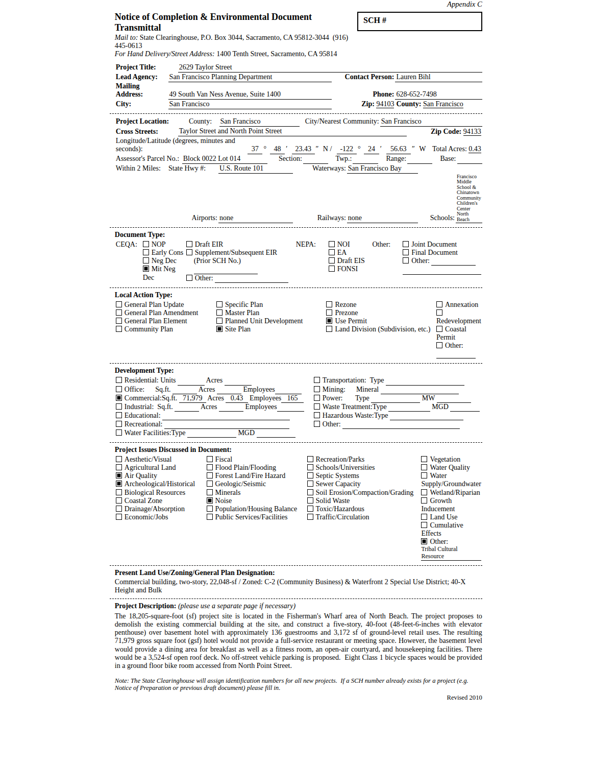Appendix C
Notice of Completion & Environmental Document Transmittal
Mail to: State Clearinghouse, P.O. Box 3044, Sacramento, CA 95812-3044 (916) 445-0613
For Hand Delivery/Street Address: 1400 Tenth Street, Sacramento, CA 95814
SCH #
| Project Title: | 2629 Taylor Street |
| Lead Agency: | San Francisco Planning Department | Contact Person: | Lauren Bihl |
| Mailing Address: | 49 South Van Ness Avenue, Suite 1400 | Phone: | 628-652-7498 |
| City: | San Francisco | Zip: 94103 | County: San Francisco |
| Project Location: | County: | San Francisco | City/Nearest Community: | San Francisco |
| Cross Streets: | Taylor Street and North Point Street | Zip Code: 94133 |
| Longitude/Latitude (degrees, minutes and seconds): | 37 | ° | 48 | ′ | 23.43 | ″ | N / | -122 | ° | 24 | ′ | 56.63 | ″ | W | Total Acres: 0.43 |
| Assessor's Parcel No.: | Block 0022 Lot 014 | Section: | | Twp.: | | Range: | | Base: | |
| Within 2 Miles: | State Hwy #: | U.S. Route 101 | Waterways: | San Francisco Bay |
| | Airports: | none | Railways: | none | Schools: | Francisco Middle School & Chinatown Community Children's Center North Beach |
Document Type:
| CEQA: | NOP Early Cons Neg Dec Mit Neg Dec | Draft EIR Supplement/Subsequent EIR (Prior SCH No.) Other: | NEPA: | NOI EA Draft EIS FONSI | Other: | Joint Document Final Document Other: |
Local Action Type:
| General Plan Update General Plan Amendment General Plan Element Community Plan | Specific Plan Master Plan Planned Unit Development Site Plan | Rezone Prezone Use Permit Land Division (Subdivision, etc.) | Annexation Redevelopment Coastal Permit Other: |
Development Type:
| Residential: Units Acres Office: Sq.ft. Acres Employees Commercial:Sq.ft. 71,979 Acres 0.43 Employees 165 Industrial: Sq.ft. Acres Employees Educational: Recreational: Water Facilities:Type MGD | Transportation: Type Mining: Mineral Power: Type MW Waste Treatment:Type MGD Hazardous Waste:Type Other: |
Project Issues Discussed in Document:
| Aesthetic/Visual Agricultural Land Air Quality Archeological/Historical Biological Resources Coastal Zone Drainage/Absorption Economic/Jobs | Fiscal Flood Plain/Flooding Forest Land/Fire Hazard Geologic/Seismic Minerals Noise Population/Housing Balance Public Services/Facilities | Recreation/Parks Schools/Universities Septic Systems Sewer Capacity Soil Erosion/Compaction/Grading Solid Waste Toxic/Hazardous Traffic/Circulation | Vegetation Water Quality Water Supply/Groundwater Wetland/Riparian Growth Inducement Land Use Cumulative Effects Other: Tribal Cultural Resource |
Present Land Use/Zoning/General Plan Designation:
Commercial building, two-story, 22,048-sf / Zoned: C-2 (Community Business) & Waterfront 2 Special Use District; 40-X Height and Bulk
Project Description: (please use a separate page if necessary)
The 18,205-square-foot (sf) project site is located in the Fisherman's Wharf area of North Beach. The project proposes to demolish the existing commercial building at the site, and construct a five-story, 40-foot (48-feet-6-inches with elevator penthouse) over basement hotel with approximately 136 guestrooms and 3,172 sf of ground-level retail uses. The resulting 71,979 gross square foot (gsf) hotel would not provide a full-service restaurant or meeting space. However, the basement level would provide a dining area for breakfast as well as a fitness room, an open-air courtyard, and housekeeping facilities. There would be a 3,524-sf open roof deck. No off-street vehicle parking is proposed. Eight Class 1 bicycle spaces would be provided in a ground floor bike room accessed from North Point Street.
Note: The State Clearinghouse will assign identification numbers for all new projects. If a SCH number already exists for a project (e.g. Notice of Preparation or previous draft document) please fill in.
Revised 2010